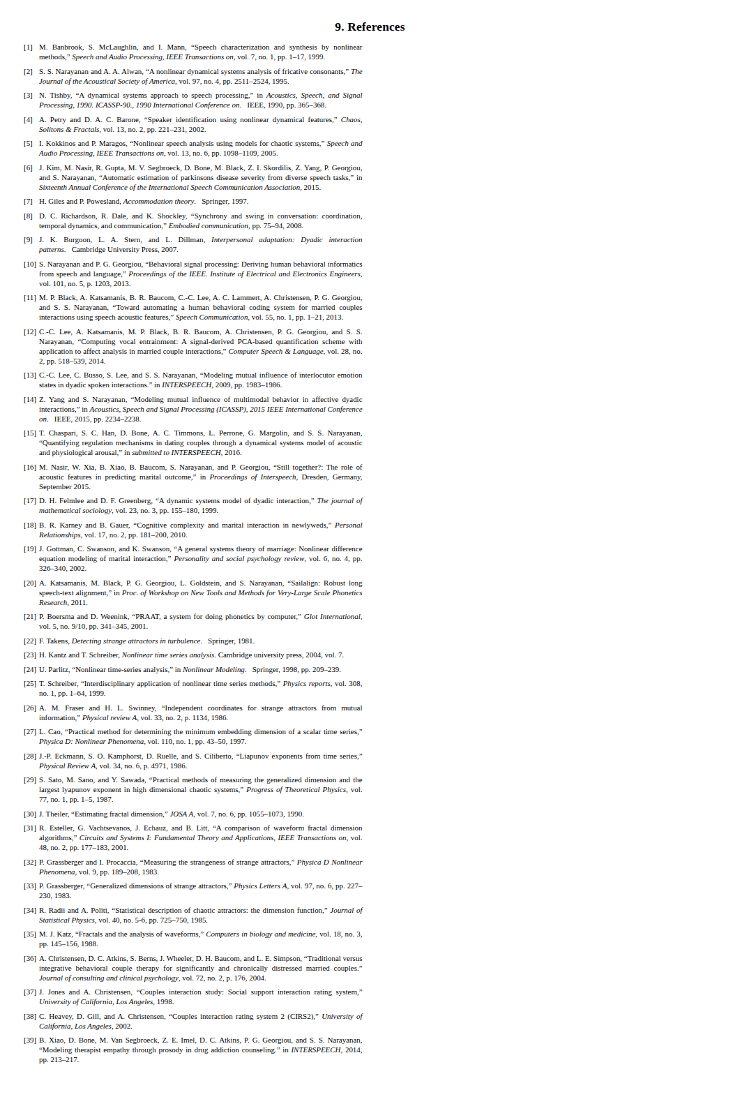9. References
[1] M. Banbrook, S. McLaughlin, and I. Mann, “Speech characterization and synthesis by nonlinear methods,” Speech and Audio Processing, IEEE Transactions on, vol. 7, no. 1, pp. 1–17, 1999.
[2] S. S. Narayanan and A. A. Alwan, “A nonlinear dynamical systems analysis of fricative consonants,” The Journal of the Acoustical Society of America, vol. 97, no. 4, pp. 2511–2524, 1995.
[3] N. Tishby, “A dynamical systems approach to speech processing,” in Acoustics, Speech, and Signal Processing, 1990. ICASSP-90., 1990 International Conference on. IEEE, 1990, pp. 365–368.
[4] A. Petry and D. A. C. Barone, “Speaker identification using nonlinear dynamical features,” Chaos, Solitons & Fractals, vol. 13, no. 2, pp. 221–231, 2002.
[5] I. Kokkinos and P. Maragos, “Nonlinear speech analysis using models for chaotic systems,” Speech and Audio Processing, IEEE Transactions on, vol. 13, no. 6, pp. 1098–1109, 2005.
[6] J. Kim, M. Nasir, R. Gupta, M. V. Segbroeck, D. Bone, M. Black, Z. I. Skordilis, Z. Yang, P. Georgiou, and S. Narayanan, “Automatic estimation of parkinsons disease severity from diverse speech tasks,” in Sixteenth Annual Conference of the International Speech Communication Association, 2015.
[7] H. Giles and P. Powesland, Accommodation theory. Springer, 1997.
[8] D. C. Richardson, R. Dale, and K. Shockley, “Synchrony and swing in conversation: coordination, temporal dynamics, and communication,” Embodied communication, pp. 75–94, 2008.
[9] J. K. Burgoon, L. A. Stern, and L. Dillman, Interpersonal adaptation: Dyadic interaction patterns. Cambridge University Press, 2007.
[10] S. Narayanan and P. G. Georgiou, “Behavioral signal processing: Deriving human behavioral informatics from speech and language,” Proceedings of the IEEE. Institute of Electrical and Electronics Engineers, vol. 101, no. 5, p. 1203, 2013.
[11] M. P. Black, A. Katsamanis, B. R. Baucom, C.-C. Lee, A. C. Lammert, A. Christensen, P. G. Georgiou, and S. S. Narayanan, “Toward automating a human behavioral coding system for married couples interactions using speech acoustic features,” Speech Communication, vol. 55, no. 1, pp. 1–21, 2013.
[12] C.-C. Lee, A. Katsamanis, M. P. Black, B. R. Baucom, A. Christensen, P. G. Georgiou, and S. S. Narayanan, “Computing vocal entrainment: A signal-derived PCA-based quantification scheme with application to affect analysis in married couple interactions,” Computer Speech & Language, vol. 28, no. 2, pp. 518–539, 2014.
[13] C.-C. Lee, C. Busso, S. Lee, and S. S. Narayanan, “Modeling mutual influence of interlocutor emotion states in dyadic spoken interactions.” in INTERSPEECH, 2009, pp. 1983–1986.
[14] Z. Yang and S. Narayanan, “Modeling mutual influence of multimodal behavior in affective dyadic interactions,” in Acoustics, Speech and Signal Processing (ICASSP), 2015 IEEE International Conference on. IEEE, 2015, pp. 2234–2238.
[15] T. Chaspari, S. C. Han, D. Bone, A. C. Timmons, L. Perrone, G. Margolin, and S. S. Narayanan, “Quantifying regulation mechanisms in dating couples through a dynamical systems model of acoustic and physiological arousal,” in submitted to INTERSPEECH, 2016.
[16] M. Nasir, W. Xia, B. Xiao, B. Baucom, S. Narayanan, and P. Georgiou, “Still together?: The role of acoustic features in predicting marital outcome,” in Proceedings of Interspeech, Dresden, Germany, September 2015.
[17] D. H. Felmlee and D. F. Greenberg, “A dynamic systems model of dyadic interaction,” The journal of mathematical sociology, vol. 23, no. 3, pp. 155–180, 1999.
[18] B. R. Karney and B. Gauer, “Cognitive complexity and marital interaction in newlyweds,” Personal Relationships, vol. 17, no. 2, pp. 181–200, 2010.
[19] J. Gottman, C. Swanson, and K. Swanson, “A general systems theory of marriage: Nonlinear difference equation modeling of marital interaction,” Personality and social psychology review, vol. 6, no. 4, pp. 326–340, 2002.
[20] A. Katsamanis, M. Black, P. G. Georgiou, L. Goldstein, and S. Narayanan, “Sailalign: Robust long speech-text alignment,” in Proc. of Workshop on New Tools and Methods for Very-Large Scale Phonetics Research, 2011.
[21] P. Boersma and D. Weenink, “PRAAT, a system for doing phonetics by computer,” Glot International, vol. 5, no. 9/10, pp. 341–345, 2001.
[22] F. Takens, Detecting strange attractors in turbulence. Springer, 1981.
[23] H. Kantz and T. Schreiber, Nonlinear time series analysis. Cambridge university press, 2004, vol. 7.
[24] U. Parlitz, “Nonlinear time-series analysis,” in Nonlinear Modeling. Springer, 1998, pp. 209–239.
[25] T. Schreiber, “Interdisciplinary application of nonlinear time series methods,” Physics reports, vol. 308, no. 1, pp. 1–64, 1999.
[26] A. M. Fraser and H. L. Swinney, “Independent coordinates for strange attractors from mutual information,” Physical review A, vol. 33, no. 2, p. 1134, 1986.
[27] L. Cao, “Practical method for determining the minimum embedding dimension of a scalar time series,” Physica D: Nonlinear Phenomena, vol. 110, no. 1, pp. 43–50, 1997.
[28] J.-P. Eckmann, S. O. Kamphorst, D. Ruelle, and S. Ciliberto, “Liapunov exponents from time series,” Physical Review A, vol. 34, no. 6, p. 4971, 1986.
[29] S. Sato, M. Sano, and Y. Sawada, “Practical methods of measuring the generalized dimension and the largest lyapunov exponent in high dimensional chaotic systems,” Progress of Theoretical Physics, vol. 77, no. 1, pp. 1–5, 1987.
[30] J. Theiler, “Estimating fractal dimension,” JOSA A, vol. 7, no. 6, pp. 1055–1073, 1990.
[31] R. Esteller, G. Vachtsevanos, J. Echauz, and B. Litt, “A comparison of waveform fractal dimension algorithms,” Circuits and Systems I: Fundamental Theory and Applications, IEEE Transactions on, vol. 48, no. 2, pp. 177–183, 2001.
[32] P. Grassberger and I. Procaccia, “Measuring the strangeness of strange attractors,” Physica D Nonlinear Phenomena, vol. 9, pp. 189–208, 1983.
[33] P. Grassberger, “Generalized dimensions of strange attractors,” Physics Letters A, vol. 97, no. 6, pp. 227–230, 1983.
[34] R. Radii and A. Politi, “Statistical description of chaotic attractors: the dimension function,” Journal of Statistical Physics, vol. 40, no. 5-6, pp. 725–750, 1985.
[35] M. J. Katz, “Fractals and the analysis of waveforms,” Computers in biology and medicine, vol. 18, no. 3, pp. 145–156, 1988.
[36] A. Christensen, D. C. Atkins, S. Berns, J. Wheeler, D. H. Baucom, and L. E. Simpson, “Traditional versus integrative behavioral couple therapy for significantly and chronically distressed married couples.” Journal of consulting and clinical psychology, vol. 72, no. 2, p. 176, 2004.
[37] J. Jones and A. Christensen, “Couples interaction study: Social support interaction rating system,” University of California, Los Angeles, 1998.
[38] C. Heavey, D. Gill, and A. Christensen, “Couples interaction rating system 2 (CIRS2),” University of California, Los Angeles, 2002.
[39] B. Xiao, D. Bone, M. Van Segbroeck, Z. E. Imel, D. C. Atkins, P. G. Georgiou, and S. S. Narayanan, “Modeling therapist empathy through prosody in drug addiction counseling.” in INTERSPEECH, 2014, pp. 213–217.